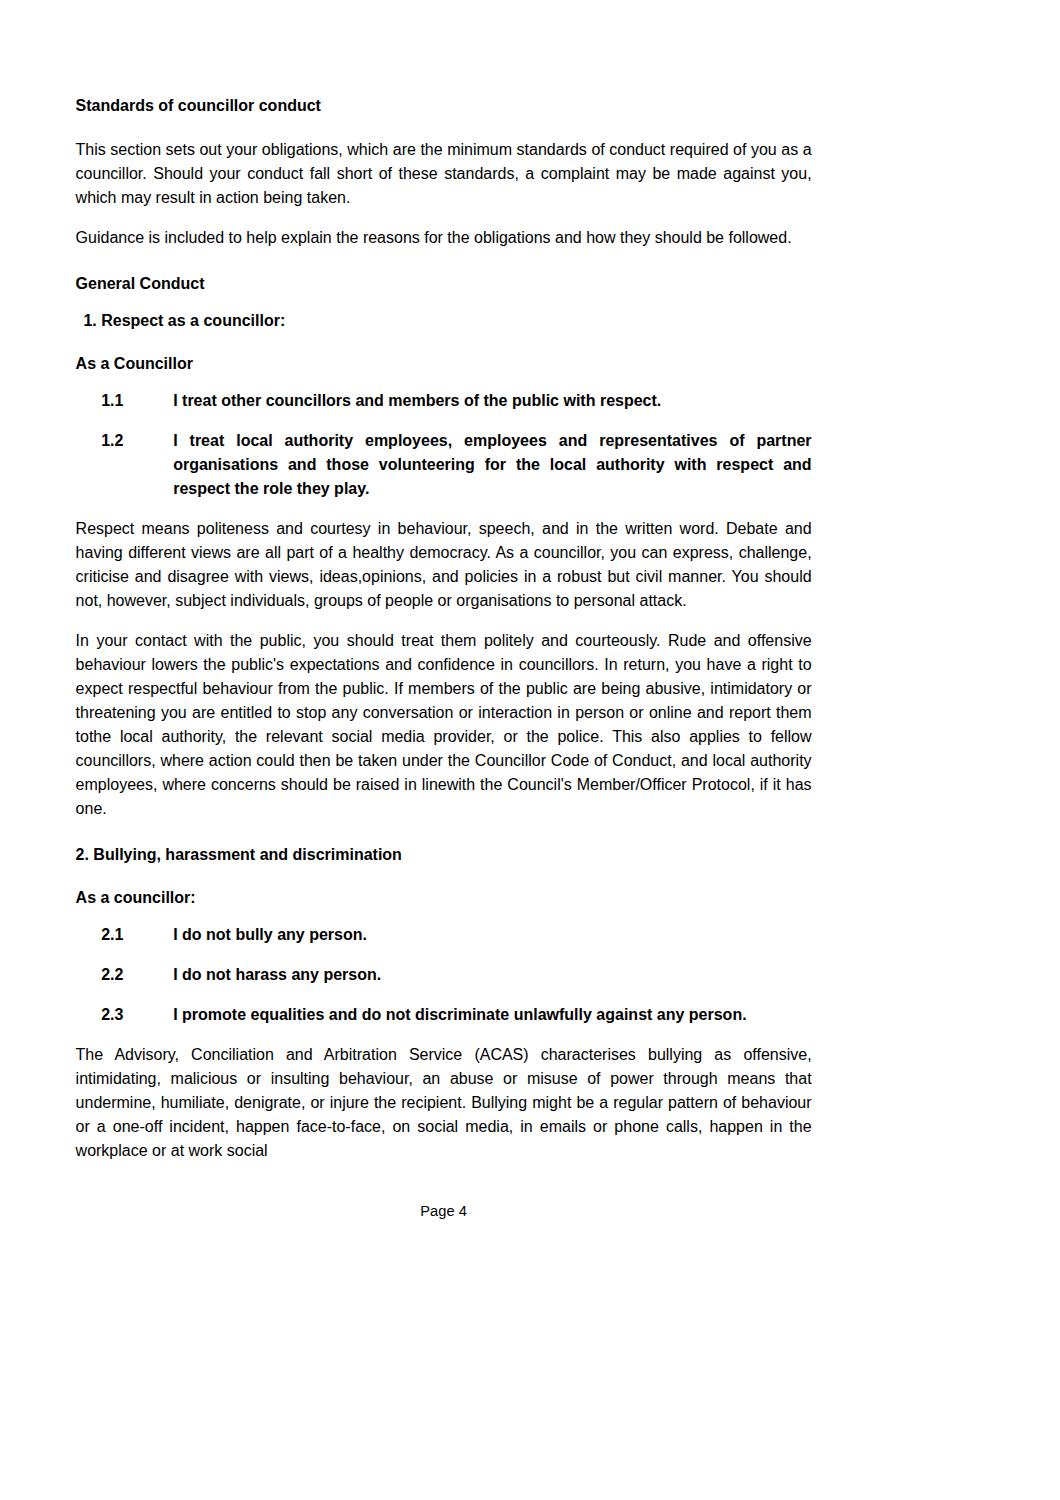Standards of councillor conduct
This section sets out your obligations, which are the minimum standards of conduct required of you as a councillor. Should your conduct fall short of these standards, a complaint may be made against you, which may result in action being taken.
Guidance is included to help explain the reasons for the obligations and how they should be followed.
General Conduct
Respect as a councillor:
As a Councillor
1.1 I treat other councillors and members of the public with respect.
1.2 I treat local authority employees, employees and representatives of partner organisations and those volunteering for the local authority with respect and respect the role they play.
Respect means politeness and courtesy in behaviour, speech, and in the written word. Debate and having different views are all part of a healthy democracy. As a councillor, you can express, challenge, criticise and disagree with views, ideas,opinions, and policies in a robust but civil manner. You should not, however, subject individuals, groups of people or organisations to personal attack.
In your contact with the public, you should treat them politely and courteously. Rude and offensive behaviour lowers the public's expectations and confidence in councillors. In return, you have a right to expect respectful behaviour from the public. If members of the public are being abusive, intimidatory or threatening you are entitled to stop any conversation or interaction in person or online and report them tothe local authority, the relevant social media provider, or the police. This also applies to fellow councillors, where action could then be taken under the Councillor Code of Conduct, and local authority employees, where concerns should be raised in linewith the Council's Member/Officer Protocol, if it has one.
2. Bullying, harassment and discrimination
As a councillor:
2.1 I do not bully any person.
2.2 I do not harass any person.
2.3 I promote equalities and do not discriminate unlawfully against any person.
The Advisory, Conciliation and Arbitration Service (ACAS) characterises bullying as offensive, intimidating, malicious or insulting behaviour, an abuse or misuse of power through means that undermine, humiliate, denigrate, or injure the recipient. Bullying might be a regular pattern of behaviour or a one-off incident, happen face-to-face, on social media, in emails or phone calls, happen in the workplace or at work social
Page 4